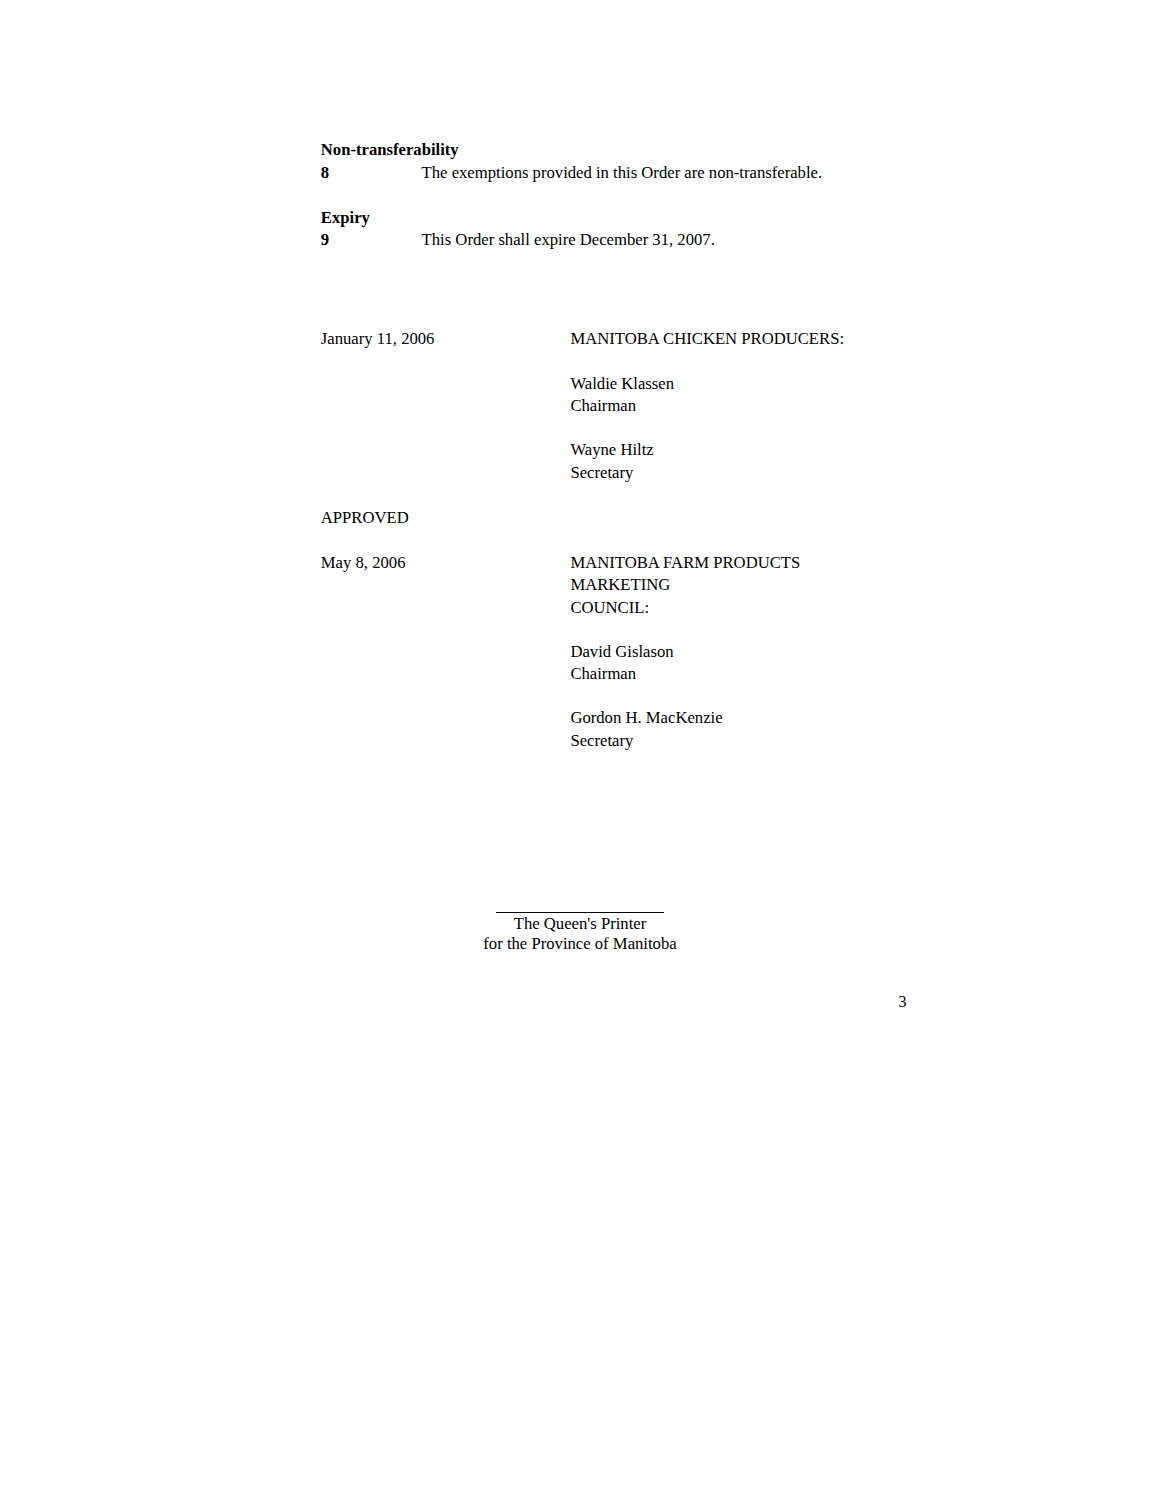Non-transferability
8 The exemptions provided in this Order are non-transferable.
Expiry
9 This Order shall expire December 31, 2007.
January 11, 2006
MANITOBA CHICKEN PRODUCERS:
Waldie Klassen
Chairman
Wayne Hiltz
Secretary
APPROVED
May 8, 2006
MANITOBA FARM PRODUCTS MARKETING
COUNCIL:
David Gislason
Chairman
Gordon H. MacKenzie
Secretary
The Queen's Printer
for the Province of Manitoba
3